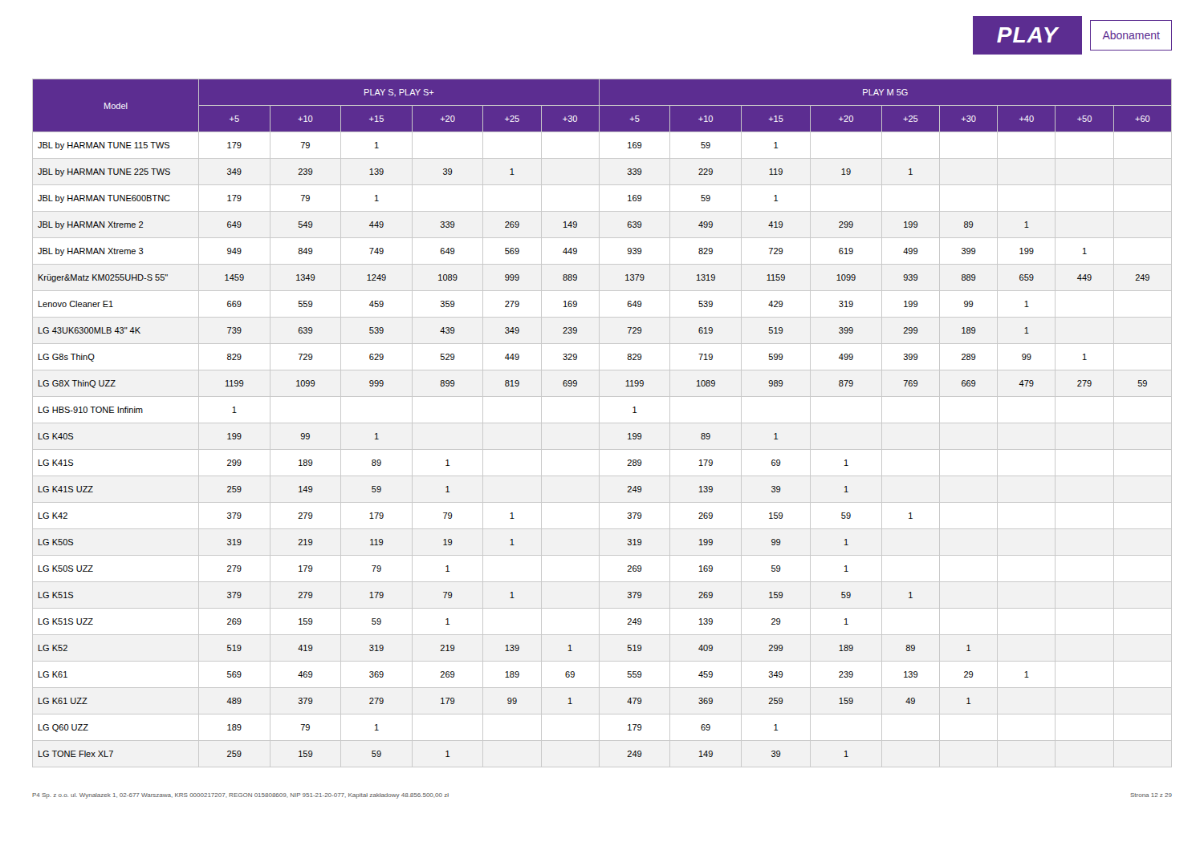PLAY
Abonament
| Model | PLAY S, PLAY S+ | PLAY M 5G |
| --- | --- | --- |
| +5 | +10 | +15 | +20 | +25 | +30 | +5 | +10 | +15 | +20 | +25 | +30 | +40 | +50 | +60 |
| JBL by HARMAN TUNE 115 TWS | 179 | 79 | 1 | | | | 169 | 59 | 1 | | | | | | |
| JBL by HARMAN TUNE 225 TWS | 349 | 239 | 139 | 39 | 1 | | 339 | 229 | 119 | 19 | 1 | | | | |
| JBL by HARMAN TUNE600BTNC | 179 | 79 | 1 | | | | 169 | 59 | 1 | | | | | | |
| JBL by HARMAN Xtreme 2 | 649 | 549 | 449 | 339 | 269 | 149 | 639 | 499 | 419 | 299 | 199 | 89 | 1 | | |
| JBL by HARMAN Xtreme 3 | 949 | 849 | 749 | 649 | 569 | 449 | 939 | 829 | 729 | 619 | 499 | 399 | 199 | 1 | |
| Krüger&Matz KM0255UHD-S 55" | 1459 | 1349 | 1249 | 1089 | 999 | 889 | 1379 | 1319 | 1159 | 1099 | 939 | 889 | 659 | 449 | 249 |
| Lenovo Cleaner E1 | 669 | 559 | 459 | 359 | 279 | 169 | 649 | 539 | 429 | 319 | 199 | 99 | 1 | | |
| LG 43UK6300MLB 43" 4K | 739 | 639 | 539 | 439 | 349 | 239 | 729 | 619 | 519 | 399 | 299 | 189 | 1 | | |
| LG G8s ThinQ | 829 | 729 | 629 | 529 | 449 | 329 | 829 | 719 | 599 | 499 | 399 | 289 | 99 | 1 | |
| LG G8X ThinQ UZZ | 1199 | 1099 | 999 | 899 | 819 | 699 | 1199 | 1089 | 989 | 879 | 769 | 669 | 479 | 279 | 59 |
| LG HBS-910 TONE Infinim | 1 | | | | | | 1 | | | | | | | | |
| LG K40S | 199 | 99 | 1 | | | | 199 | 89 | 1 | | | | | | |
| LG K41S | 299 | 189 | 89 | 1 | | | 289 | 179 | 69 | 1 | | | | | |
| LG K41S UZZ | 259 | 149 | 59 | 1 | | | 249 | 139 | 39 | 1 | | | | | |
| LG K42 | 379 | 279 | 179 | 79 | 1 | | 379 | 269 | 159 | 59 | 1 | | | | |
| LG K50S | 319 | 219 | 119 | 19 | 1 | | 319 | 199 | 99 | 1 | | | | | |
| LG K50S UZZ | 279 | 179 | 79 | 1 | | | 269 | 169 | 59 | 1 | | | | | |
| LG K51S | 379 | 279 | 179 | 79 | 1 | | 379 | 269 | 159 | 59 | 1 | | | | |
| LG K51S UZZ | 269 | 159 | 59 | 1 | | | 249 | 139 | 29 | 1 | | | | | |
| LG K52 | 519 | 419 | 319 | 219 | 139 | 1 | 519 | 409 | 299 | 189 | 89 | 1 | | | |
| LG K61 | 569 | 469 | 369 | 269 | 189 | 69 | 559 | 459 | 349 | 239 | 139 | 29 | 1 | | |
| LG K61 UZZ | 489 | 379 | 279 | 179 | 99 | 1 | 479 | 369 | 259 | 159 | 49 | 1 | | | |
| LG Q60 UZZ | 189 | 79 | 1 | | | | 179 | 69 | 1 | | | | | | |
| LG TONE Flex XL7 | 259 | 159 | 59 | 1 | | | 249 | 149 | 39 | 1 | | | | | |
P4 Sp. z o.o. ul. Wynalazek 1, 02-677 Warszawa, KRS 0000217207, REGON 015808609, NIP 951-21-20-077, Kapitał zakładowy 48.856.500,00 zł
Strona 12 z 29